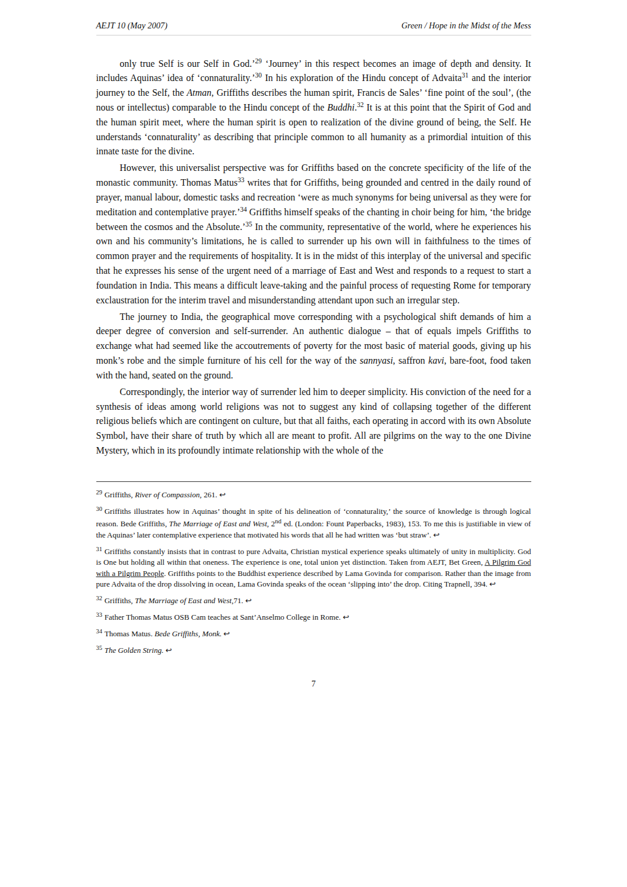AEJT 10 (May 2007) Green / Hope in the Midst of the Mess
only true Self is our Self in God.’29 ‘Journey’ in this respect becomes an image of depth and density. It includes Aquinas’ idea of ‘connaturality.’30 In his exploration of the Hindu concept of Advaita31 and the interior journey to the Self, the Atman, Griffiths describes the human spirit, Francis de Sales’ ‘fine point of the soul’, (the nous or intellectus) comparable to the Hindu concept of the Buddhi.32 It is at this point that the Spirit of God and the human spirit meet, where the human spirit is open to realization of the divine ground of being, the Self. He understands ‘connaturality’ as describing that principle common to all humanity as a primordial intuition of this innate taste for the divine.
However, this universalist perspective was for Griffiths based on the concrete specificity of the life of the monastic community. Thomas Matus33 writes that for Griffiths, being grounded and centred in the daily round of prayer, manual labour, domestic tasks and recreation ‘were as much synonyms for being universal as they were for meditation and contemplative prayer.’34 Griffiths himself speaks of the chanting in choir being for him, ‘the bridge between the cosmos and the Absolute.’35 In the community, representative of the world, where he experiences his own and his community’s limitations, he is called to surrender up his own will in faithfulness to the times of common prayer and the requirements of hospitality. It is in the midst of this interplay of the universal and specific that he expresses his sense of the urgent need of a marriage of East and West and responds to a request to start a foundation in India. This means a difficult leave-taking and the painful process of requesting Rome for temporary exclaustration for the interim travel and misunderstanding attendant upon such an irregular step.
The journey to India, the geographical move corresponding with a psychological shift demands of him a deeper degree of conversion and self-surrender. An authentic dialogue – that of equals impels Griffiths to exchange what had seemed like the accoutrements of poverty for the most basic of material goods, giving up his monk’s robe and the simple furniture of his cell for the way of the sannyasi, saffron kavi, bare-foot, food taken with the hand, seated on the ground.
Correspondingly, the interior way of surrender led him to deeper simplicity. His conviction of the need for a synthesis of ideas among world religions was not to suggest any kind of collapsing together of the different religious beliefs which are contingent on culture, but that all faiths, each operating in accord with its own Absolute Symbol, have their share of truth by which all are meant to profit. All are pilgrims on the way to the one Divine Mystery, which in its profoundly intimate relationship with the whole of the
29 Griffiths, River of Compassion, 261. ↩
30 Griffiths illustrates how in Aquinas’ thought in spite of his delineation of ‘connaturality,’ the source of knowledge is through logical reason. Bede Griffiths, The Marriage of East and West, 2nd ed. (London: Fount Paperbacks, 1983), 153. To me this is justifiable in view of the Aquinas’ later contemplative experience that motivated his words that all he had written was ‘but straw’. ↩
31 Griffiths constantly insists that in contrast to pure Advaita, Christian mystical experience speaks ultimately of unity in multiplicity. God is One but holding all within that oneness. The experience is one, total union yet distinction. Taken from AEJT, Bet Green, A Pilgrim God with a Pilgrim People. Griffiths points to the Buddhist experience described by Lama Govinda for comparison. Rather than the image from pure Advaita of the drop dissolving in ocean, Lama Govinda speaks of the ocean ‘slipping into’ the drop. Citing Trapnell, 394. ↩
32 Griffiths, The Marriage of East and West,71. ↩
33 Father Thomas Matus OSB Cam teaches at Sant’Anselmo College in Rome. ↩
34 Thomas Matus. Bede Griffiths, Monk. ↩
35 The Golden String. ↩
7